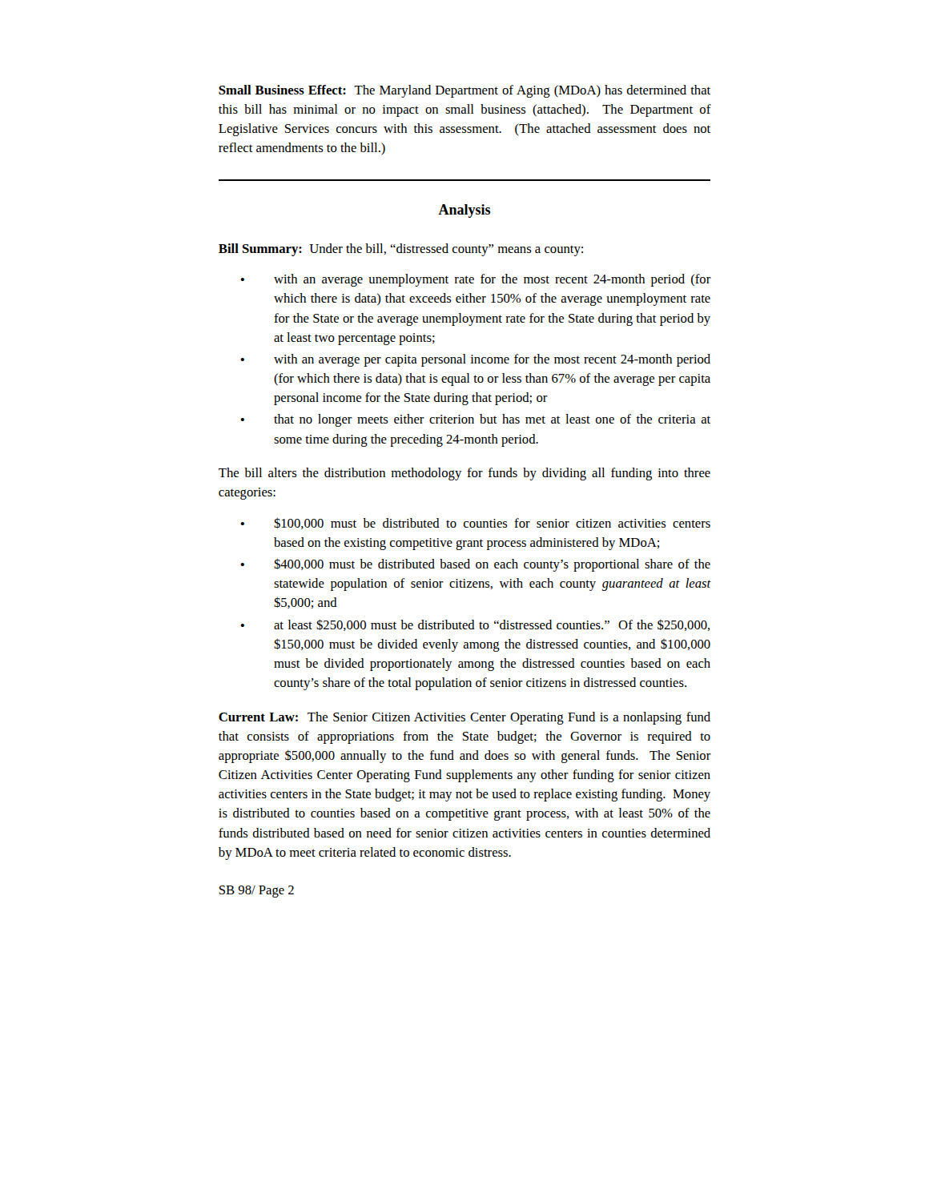Small Business Effect: The Maryland Department of Aging (MDoA) has determined that this bill has minimal or no impact on small business (attached). The Department of Legislative Services concurs with this assessment. (The attached assessment does not reflect amendments to the bill.)
Analysis
Bill Summary: Under the bill, “distressed county” means a county:
with an average unemployment rate for the most recent 24-month period (for which there is data) that exceeds either 150% of the average unemployment rate for the State or the average unemployment rate for the State during that period by at least two percentage points;
with an average per capita personal income for the most recent 24-month period (for which there is data) that is equal to or less than 67% of the average per capita personal income for the State during that period; or
that no longer meets either criterion but has met at least one of the criteria at some time during the preceding 24-month period.
The bill alters the distribution methodology for funds by dividing all funding into three categories:
$100,000 must be distributed to counties for senior citizen activities centers based on the existing competitive grant process administered by MDoA;
$400,000 must be distributed based on each county’s proportional share of the statewide population of senior citizens, with each county guaranteed at least $5,000; and
at least $250,000 must be distributed to “distressed counties.” Of the $250,000, $150,000 must be divided evenly among the distressed counties, and $100,000 must be divided proportionately among the distressed counties based on each county’s share of the total population of senior citizens in distressed counties.
Current Law: The Senior Citizen Activities Center Operating Fund is a nonlapsing fund that consists of appropriations from the State budget; the Governor is required to appropriate $500,000 annually to the fund and does so with general funds. The Senior Citizen Activities Center Operating Fund supplements any other funding for senior citizen activities centers in the State budget; it may not be used to replace existing funding. Money is distributed to counties based on a competitive grant process, with at least 50% of the funds distributed based on need for senior citizen activities centers in counties determined by MDoA to meet criteria related to economic distress.
SB 98/ Page 2